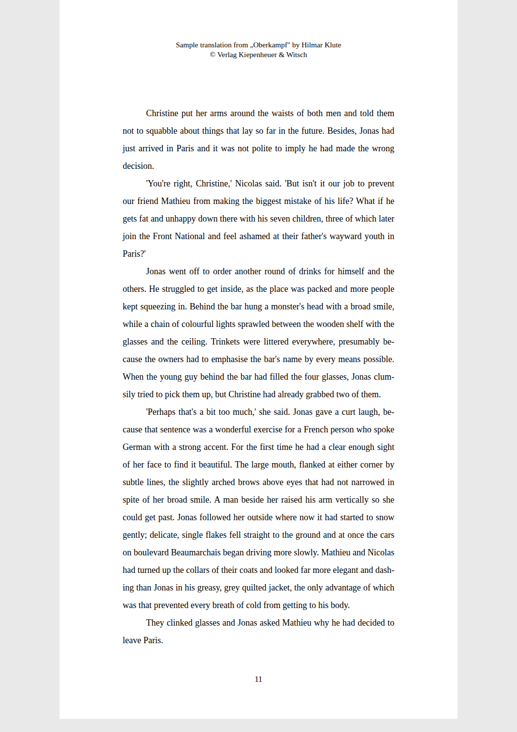Sample translation from „Oberkampf" by Hilmar Klute
© Verlag Kiepenheuer & Witsch
Christine put her arms around the waists of both men and told them not to squabble about things that lay so far in the future. Besides, Jonas had just arrived in Paris and it was not polite to imply he had made the wrong decision.
'You're right, Christine,' Nicolas said. 'But isn't it our job to prevent our friend Mathieu from making the biggest mistake of his life? What if he gets fat and unhappy down there with his seven children, three of which later join the Front National and feel ashamed at their father's wayward youth in Paris?'
Jonas went off to order another round of drinks for himself and the others. He struggled to get inside, as the place was packed and more people kept squeezing in. Behind the bar hung a monster's head with a broad smile, while a chain of colourful lights sprawled between the wooden shelf with the glasses and the ceiling. Trinkets were littered everywhere, presumably because the owners had to emphasise the bar's name by every means possible. When the young guy behind the bar had filled the four glasses, Jonas clumsily tried to pick them up, but Christine had already grabbed two of them.
'Perhaps that's a bit too much,' she said. Jonas gave a curt laugh, because that sentence was a wonderful exercise for a French person who spoke German with a strong accent. For the first time he had a clear enough sight of her face to find it beautiful. The large mouth, flanked at either corner by subtle lines, the slightly arched brows above eyes that had not narrowed in spite of her broad smile. A man beside her raised his arm vertically so she could get past. Jonas followed her outside where now it had started to snow gently; delicate, single flakes fell straight to the ground and at once the cars on boulevard Beaumarchais began driving more slowly. Mathieu and Nicolas had turned up the collars of their coats and looked far more elegant and dashing than Jonas in his greasy, grey quilted jacket, the only advantage of which was that prevented every breath of cold from getting to his body.
They clinked glasses and Jonas asked Mathieu why he had decided to leave Paris.
11